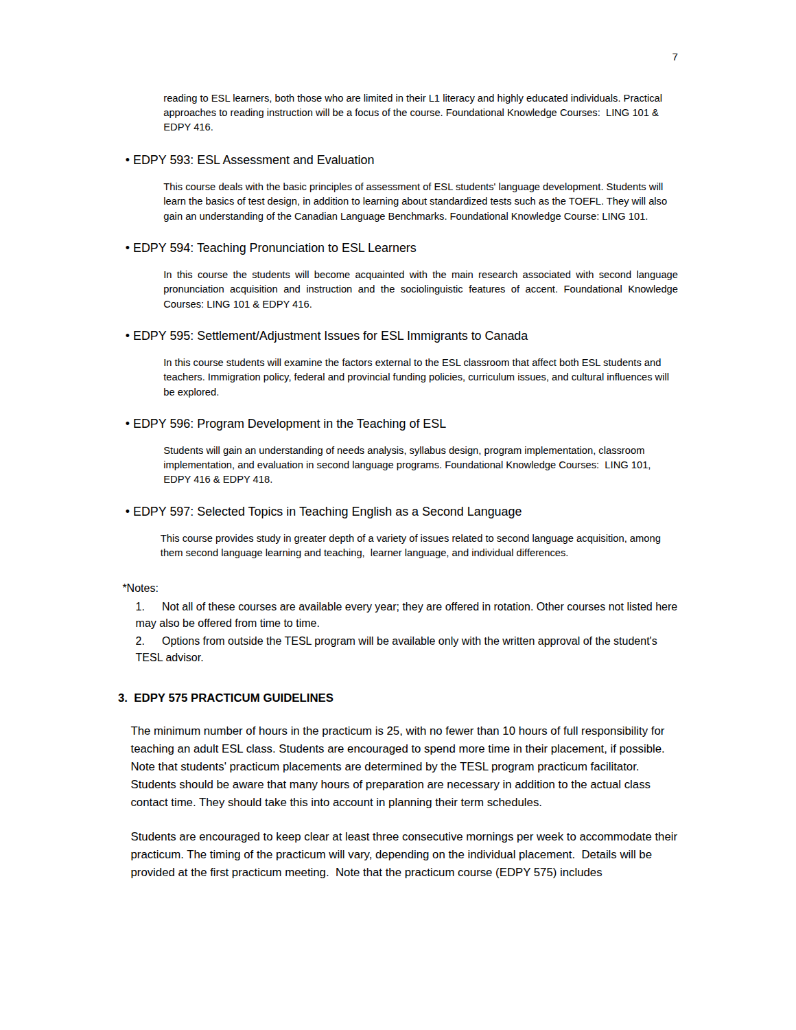7
reading to ESL learners, both those who are limited in their L1 literacy and highly educated individuals. Practical approaches to reading instruction will be a focus of the course. Foundational Knowledge Courses: LING 101 & EDPY 416.
• EDPY 593: ESL Assessment and Evaluation
This course deals with the basic principles of assessment of ESL students' language development. Students will learn the basics of test design, in addition to learning about standardized tests such as the TOEFL. They will also gain an understanding of the Canadian Language Benchmarks. Foundational Knowledge Course: LING 101.
• EDPY 594: Teaching Pronunciation to ESL Learners
In this course the students will become acquainted with the main research associated with second language pronunciation acquisition and instruction and the sociolinguistic features of accent. Foundational Knowledge Courses: LING 101 & EDPY 416.
• EDPY 595: Settlement/Adjustment Issues for ESL Immigrants to Canada
In this course students will examine the factors external to the ESL classroom that affect both ESL students and teachers. Immigration policy, federal and provincial funding policies, curriculum issues, and cultural influences will be explored.
• EDPY 596: Program Development in the Teaching of ESL
Students will gain an understanding of needs analysis, syllabus design, program implementation, classroom implementation, and evaluation in second language programs. Foundational Knowledge Courses: LING 101, EDPY 416 & EDPY 418.
• EDPY 597: Selected Topics in Teaching English as a Second Language
This course provides study in greater depth of a variety of issues related to second language acquisition, among them second language learning and teaching, learner language, and individual differences.
*Notes:
1. Not all of these courses are available every year; they are offered in rotation. Other courses not listed here may also be offered from time to time.
2. Options from outside the TESL program will be available only with the written approval of the student's TESL advisor.
3. EDPY 575 PRACTICUM GUIDELINES
The minimum number of hours in the practicum is 25, with no fewer than 10 hours of full responsibility for teaching an adult ESL class. Students are encouraged to spend more time in their placement, if possible. Note that students' practicum placements are determined by the TESL program practicum facilitator. Students should be aware that many hours of preparation are necessary in addition to the actual class contact time. They should take this into account in planning their term schedules.
Students are encouraged to keep clear at least three consecutive mornings per week to accommodate their practicum. The timing of the practicum will vary, depending on the individual placement. Details will be provided at the first practicum meeting. Note that the practicum course (EDPY 575) includes